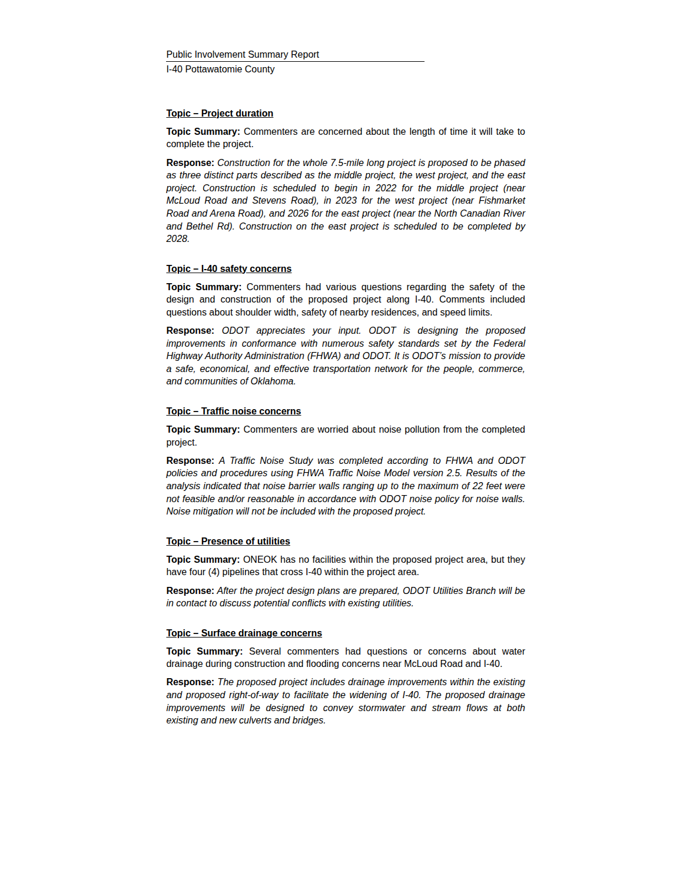Public Involvement Summary Report
I-40 Pottawatomie County
Topic – Project duration
Topic Summary: Commenters are concerned about the length of time it will take to complete the project.
Response: Construction for the whole 7.5-mile long project is proposed to be phased as three distinct parts described as the middle project, the west project, and the east project. Construction is scheduled to begin in 2022 for the middle project (near McLoud Road and Stevens Road), in 2023 for the west project (near Fishmarket Road and Arena Road), and 2026 for the east project (near the North Canadian River and Bethel Rd). Construction on the east project is scheduled to be completed by 2028.
Topic – I-40 safety concerns
Topic Summary: Commenters had various questions regarding the safety of the design and construction of the proposed project along I-40. Comments included questions about shoulder width, safety of nearby residences, and speed limits.
Response: ODOT appreciates your input. ODOT is designing the proposed improvements in conformance with numerous safety standards set by the Federal Highway Authority Administration (FHWA) and ODOT. It is ODOT’s mission to provide a safe, economical, and effective transportation network for the people, commerce, and communities of Oklahoma.
Topic – Traffic noise concerns
Topic Summary: Commenters are worried about noise pollution from the completed project.
Response: A Traffic Noise Study was completed according to FHWA and ODOT policies and procedures using FHWA Traffic Noise Model version 2.5. Results of the analysis indicated that noise barrier walls ranging up to the maximum of 22 feet were not feasible and/or reasonable in accordance with ODOT noise policy for noise walls. Noise mitigation will not be included with the proposed project.
Topic – Presence of utilities
Topic Summary: ONEOK has no facilities within the proposed project area, but they have four (4) pipelines that cross I-40 within the project area.
Response: After the project design plans are prepared, ODOT Utilities Branch will be in contact to discuss potential conflicts with existing utilities.
Topic – Surface drainage concerns
Topic Summary: Several commenters had questions or concerns about water drainage during construction and flooding concerns near McLoud Road and I-40.
Response: The proposed project includes drainage improvements within the existing and proposed right-of-way to facilitate the widening of I-40. The proposed drainage improvements will be designed to convey stormwater and stream flows at both existing and new culverts and bridges.